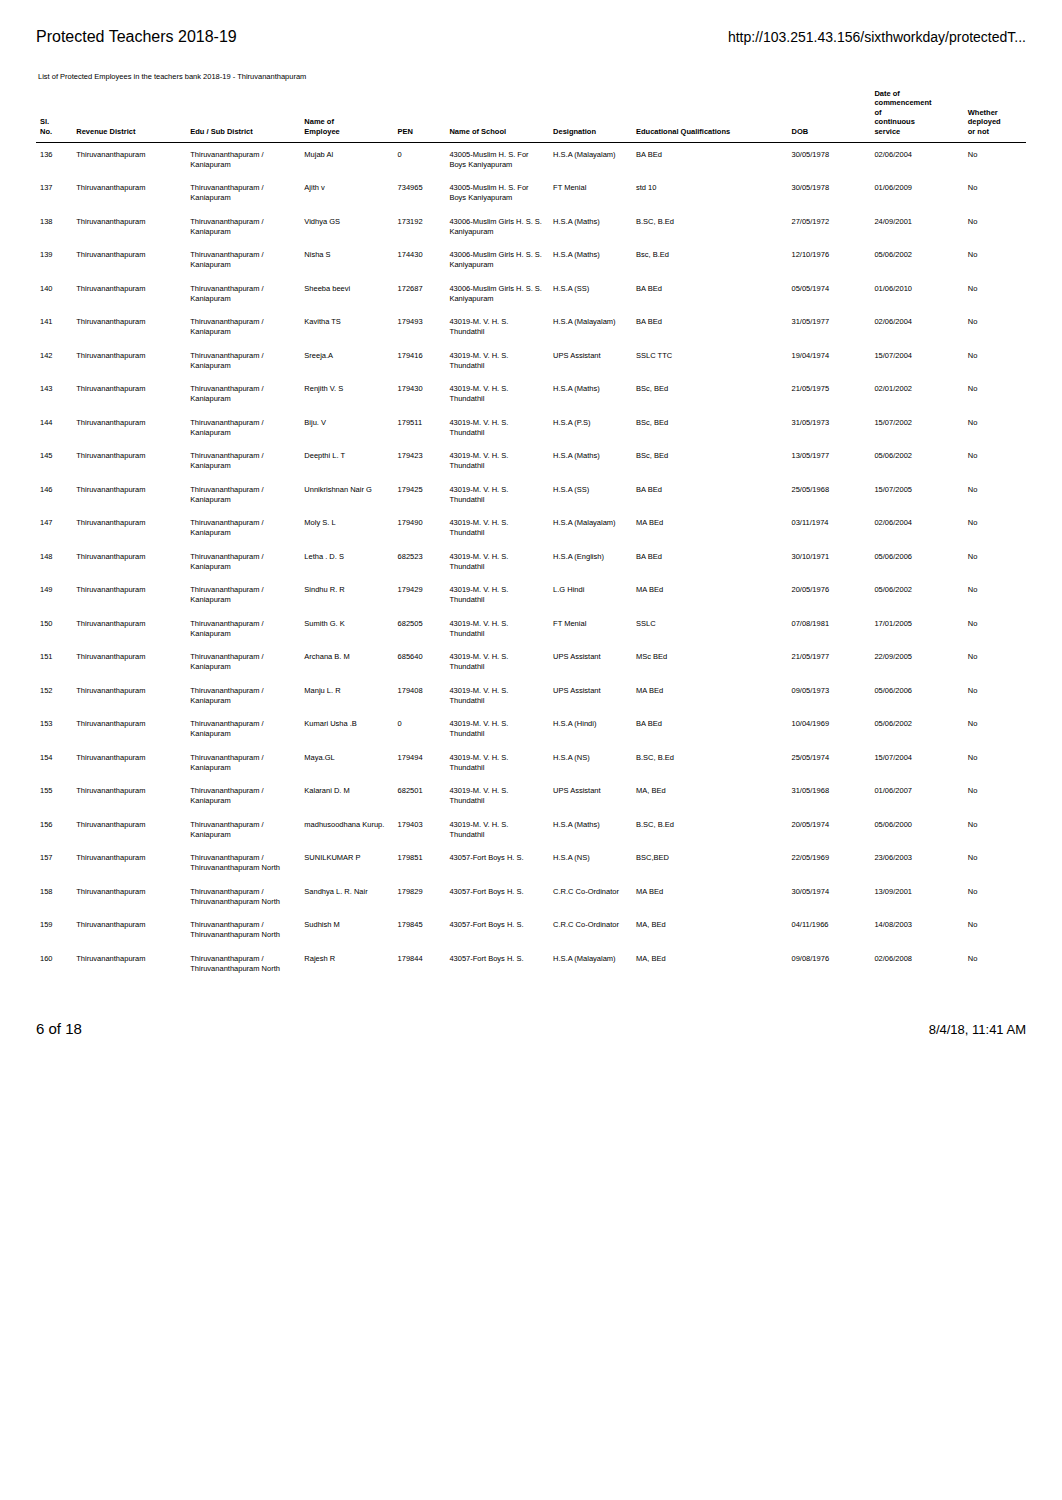Protected Teachers 2018-19
http://103.251.43.156/sixthworkday/protectedT...
List of Protected Employees in the teachers bank 2018-19 - Thiruvananthapuram
| Sl. No. | Revenue District | Edu / Sub District | Name of Employee | PEN | Name of School | Designation | Educational Qualifications | DOB | Date of commencement of continuous service | Whether deployed or not |
| --- | --- | --- | --- | --- | --- | --- | --- | --- | --- | --- |
| 136 | Thiruvananthapuram | Thiruvananthapuram / Kaniapuram | Mujab Al | 0 | 43005-Muslim H. S. For Boys Kaniyapuram | H.S.A (Malayalam) | BA BEd | 30/05/1978 | 02/06/2004 | No |
| 137 | Thiruvananthapuram | Thiruvananthapuram / Kaniapuram | Ajith v | 734965 | 43005-Muslim H. S. For Boys Kaniyapuram | FT Menial | std 10 | 30/05/1978 | 01/06/2009 | No |
| 138 | Thiruvananthapuram | Thiruvananthapuram / Kaniapuram | Vidhya GS | 173192 | 43006-Muslim Girls H. S. S. Kaniyapuram | H.S.A (Maths) | B.SC, B.Ed | 27/05/1972 | 24/09/2001 | No |
| 139 | Thiruvananthapuram | Thiruvananthapuram / Kaniapuram | Nisha S | 174430 | 43006-Muslim Girls H. S. S. Kaniyapuram | H.S.A (Maths) | Bsc, B.Ed | 12/10/1976 | 05/06/2002 | No |
| 140 | Thiruvananthapuram | Thiruvananthapuram / Kaniapuram | Sheeba beevi | 172687 | 43006-Muslim Girls H. S. S. Kaniyapuram | H.S.A (SS) | BA BEd | 05/05/1974 | 01/06/2010 | No |
| 141 | Thiruvananthapuram | Thiruvananthapuram / Kaniapuram | Kavitha TS | 179493 | 43019-M. V. H. S. Thundathil | H.S.A (Malayalam) | BA BEd | 31/05/1977 | 02/06/2004 | No |
| 142 | Thiruvananthapuram | Thiruvananthapuram / Kaniapuram | Sreeja.A | 179416 | 43019-M. V. H. S. Thundathil | UPS Assistant | SSLC TTC | 19/04/1974 | 15/07/2004 | No |
| 143 | Thiruvananthapuram | Thiruvananthapuram / Kaniapuram | Renjith V. S | 179430 | 43019-M. V. H. S. Thundathil | H.S.A (Maths) | BSc, BEd | 21/05/1975 | 02/01/2002 | No |
| 144 | Thiruvananthapuram | Thiruvananthapuram / Kaniapuram | Biju. V | 179511 | 43019-M. V. H. S. Thundathil | H.S.A (P.S) | BSc, BEd | 31/05/1973 | 15/07/2002 | No |
| 145 | Thiruvananthapuram | Thiruvananthapuram / Kaniapuram | Deepthi L. T | 179423 | 43019-M. V. H. S. Thundathil | H.S.A (Maths) | BSc, BEd | 13/05/1977 | 05/06/2002 | No |
| 146 | Thiruvananthapuram | Thiruvananthapuram / Kaniapuram | Unnikrishnan Nair G | 179425 | 43019-M. V. H. S. Thundathil | H.S.A (SS) | BA BEd | 25/05/1968 | 15/07/2005 | No |
| 147 | Thiruvananthapuram | Thiruvananthapuram / Kaniapuram | Moly S. L | 179490 | 43019-M. V. H. S. Thundathil | H.S.A (Malayalam) | MA BEd | 03/11/1974 | 02/06/2004 | No |
| 148 | Thiruvananthapuram | Thiruvananthapuram / Kaniapuram | Letha . D. S | 682523 | 43019-M. V. H. S. Thundathil | H.S.A (English) | BA BEd | 30/10/1971 | 05/06/2006 | No |
| 149 | Thiruvananthapuram | Thiruvananthapuram / Kaniapuram | Sindhu R. R | 179429 | 43019-M. V. H. S. Thundathil | L.G Hindi | MA BEd | 20/05/1976 | 05/06/2002 | No |
| 150 | Thiruvananthapuram | Thiruvananthapuram / Kaniapuram | Sumith G. K | 682505 | 43019-M. V. H. S. Thundathil | FT Menial | SSLC | 07/08/1981 | 17/01/2005 | No |
| 151 | Thiruvananthapuram | Thiruvananthapuram / Kaniapuram | Archana B. M | 685640 | 43019-M. V. H. S. Thundathil | UPS Assistant | MSc BEd | 21/05/1977 | 22/09/2005 | No |
| 152 | Thiruvananthapuram | Thiruvananthapuram / Kaniapuram | Manju L. R | 179408 | 43019-M. V. H. S. Thundathil | UPS Assistant | MA BEd | 09/05/1973 | 05/06/2006 | No |
| 153 | Thiruvananthapuram | Thiruvananthapuram / Kaniapuram | Kumari Usha .B | 0 | 43019-M. V. H. S. Thundathil | H.S.A (Hindi) | BA BEd | 10/04/1969 | 05/06/2002 | No |
| 154 | Thiruvananthapuram | Thiruvananthapuram / Kaniapuram | Maya.GL | 179494 | 43019-M. V. H. S. Thundathil | H.S.A (NS) | B.SC, B.Ed | 25/05/1974 | 15/07/2004 | No |
| 155 | Thiruvananthapuram | Thiruvananthapuram / Kaniapuram | Kalarani D. M | 682501 | 43019-M. V. H. S. Thundathil | UPS Assistant | MA, BEd | 31/05/1968 | 01/06/2007 | No |
| 156 | Thiruvananthapuram | Thiruvananthapuram / Kaniapuram | madhusoodhana Kurup. | 179403 | 43019-M. V. H. S. Thundathil | H.S.A (Maths) | B.SC, B.Ed | 20/05/1974 | 05/06/2000 | No |
| 157 | Thiruvananthapuram | Thiruvananthapuram / Thiruvananthapuram North | SUNILKUMAR P | 179851 | 43057-Fort Boys H. S. | H.S.A (NS) | BSC,BED | 22/05/1969 | 23/06/2003 | No |
| 158 | Thiruvananthapuram | Thiruvananthapuram / Thiruvananthapuram North | Sandhya L. R. Nair | 179829 | 43057-Fort Boys H. S. | C.R.C Co-Ordinator | MA BEd | 30/05/1974 | 13/09/2001 | No |
| 159 | Thiruvananthapuram | Thiruvananthapuram / Thiruvananthapuram North | Sudhish M | 179845 | 43057-Fort Boys H. S. | C.R.C Co-Ordinator | MA, BEd | 04/11/1966 | 14/08/2003 | No |
| 160 | Thiruvananthapuram | Thiruvananthapuram / Thiruvananthapuram North | Rajesh R | 179844 | 43057-Fort Boys H. S. | H.S.A (Malayalam) | MA, BEd | 09/08/1976 | 02/06/2008 | No |
6 of 18
8/4/18, 11:41 AM